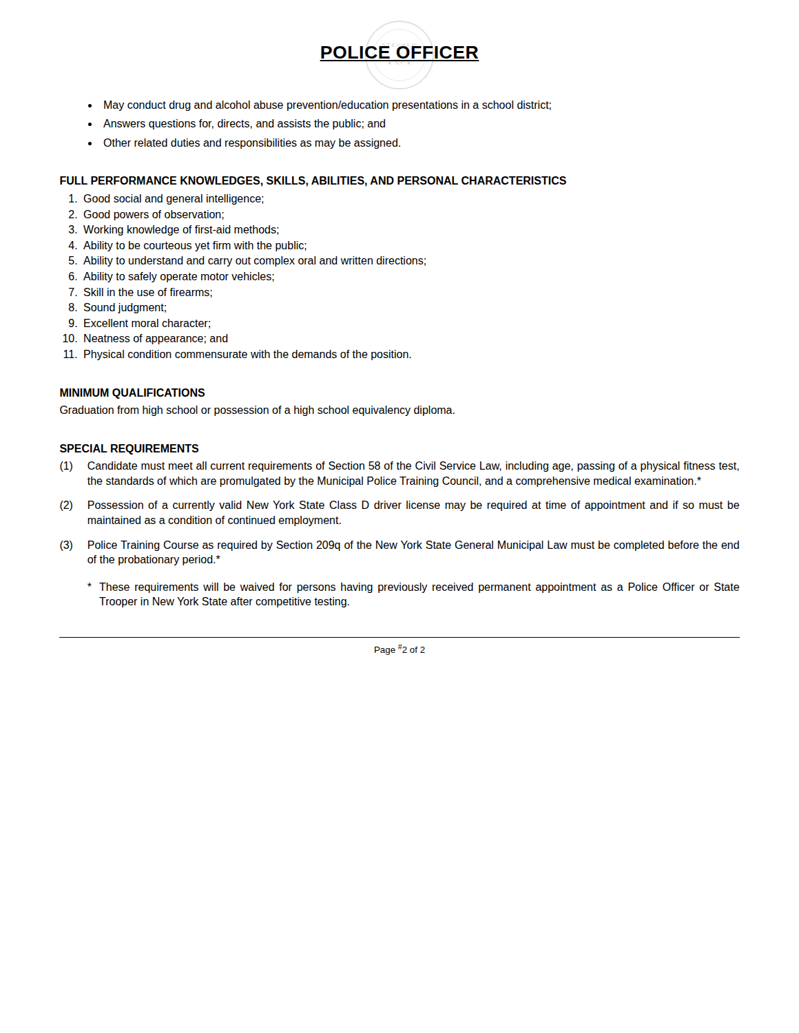STEUBEN
⚔
★ NY ★
POLICE OFFICER
May conduct drug and alcohol abuse prevention/education presentations in a school district;
Answers questions for, directs, and assists the public; and
Other related duties and responsibilities as may be assigned.
Full Performance Knowledges, Skills, Abilities, and Personal Characteristics
Good social and general intelligence;
Good powers of observation;
Working knowledge of first-aid methods;
Ability to be courteous yet firm with the public;
Ability to understand and carry out complex oral and written directions;
Ability to safely operate motor vehicles;
Skill in the use of firearms;
Sound judgment;
Excellent moral character;
Neatness of appearance; and
Physical condition commensurate with the demands of the position.
Minimum Qualifications
Graduation from high school or possession of a high school equivalency diploma.
Special Requirements
(1) Candidate must meet all current requirements of Section 58 of the Civil Service Law, including age, passing of a physical fitness test, the standards of which are promulgated by the Municipal Police Training Council, and a comprehensive medical examination.*
(2) Possession of a currently valid New York State Class D driver license may be required at time of appointment and if so must be maintained as a condition of continued employment.
(3) Police Training Course as required by Section 209q of the New York State General Municipal Law must be completed before the end of the probationary period.*
* These requirements will be waived for persons having previously received permanent appointment as a Police Officer or State Trooper in New York State after competitive testing.
Page #2 of 2